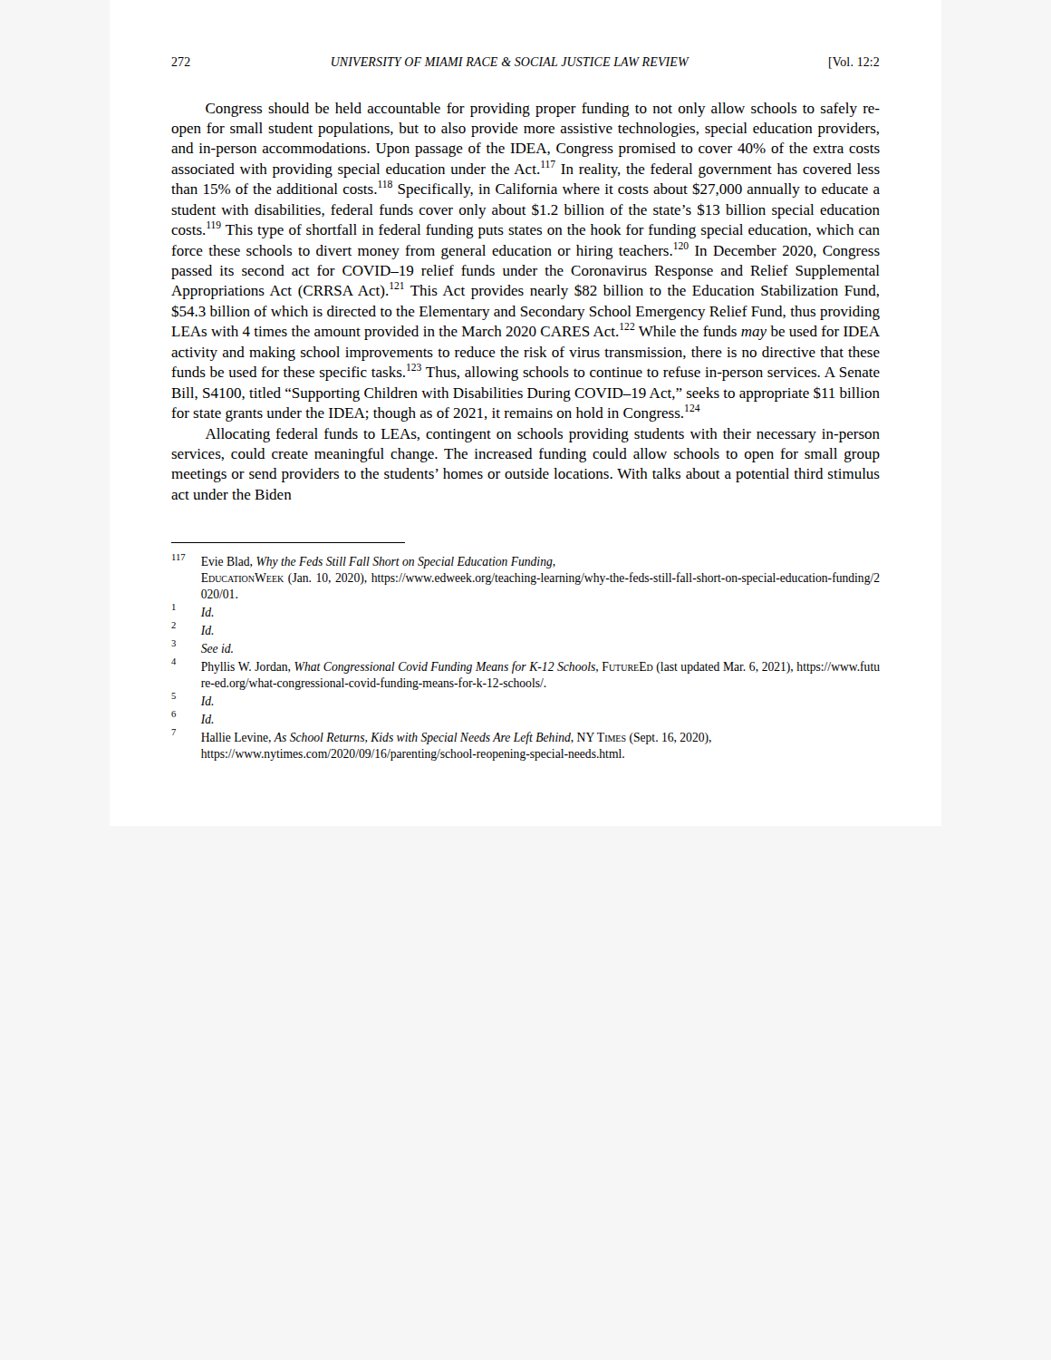272 University of Miami Race & Social Justice Law Review [Vol. 12:2
Congress should be held accountable for providing proper funding to not only allow schools to safely re-open for small student populations, but to also provide more assistive technologies, special education providers, and in-person accommodations. Upon passage of the IDEA, Congress promised to cover 40% of the extra costs associated with providing special education under the Act.117 In reality, the federal government has covered less than 15% of the additional costs.118 Specifically, in California where it costs about $27,000 annually to educate a student with disabilities, federal funds cover only about $1.2 billion of the state’s $13 billion special education costs.119 This type of shortfall in federal funding puts states on the hook for funding special education, which can force these schools to divert money from general education or hiring teachers.120 In December 2020, Congress passed its second act for COVID–19 relief funds under the Coronavirus Response and Relief Supplemental Appropriations Act (CRRSA Act).121 This Act provides nearly $82 billion to the Education Stabilization Fund, $54.3 billion of which is directed to the Elementary and Secondary School Emergency Relief Fund, thus providing LEAs with 4 times the amount provided in the March 2020 CARES Act.122 While the funds may be used for IDEA activity and making school improvements to reduce the risk of virus transmission, there is no directive that these funds be used for these specific tasks.123 Thus, allowing schools to continue to refuse in-person services. A Senate Bill, S4100, titled “Supporting Children with Disabilities During COVID–19 Act,” seeks to appropriate $11 billion for state grants under the IDEA; though as of 2021, it remains on hold in Congress.124
Allocating federal funds to LEAs, contingent on schools providing students with their necessary in-person services, could create meaningful change. The increased funding could allow schools to open for small group meetings or send providers to the students’ homes or outside locations. With talks about a potential third stimulus act under the Biden
Evie Blad, Why the Feds Still Fall Short on Special Education Funding,
EducationWeek (Jan. 10, 2020), https://www.edweek.org/teaching-learning/why-the-feds-still-fall-short-on-special-education-funding/2020/01.
Id.
Id.
See id.
Phyllis W. Jordan, What Congressional Covid Funding Means for K-12 Schools, FutureEd (last updated Mar. 6, 2021), https://www.future-ed.org/what-congressional-covid-funding-means-for-k-12-schools/.
Id.
Id.
Hallie Levine, As School Returns, Kids with Special Needs Are Left Behind, NY Times (Sept. 16, 2020),
https://www.nytimes.com/2020/09/16/parenting/school-reopening-special-needs.html.